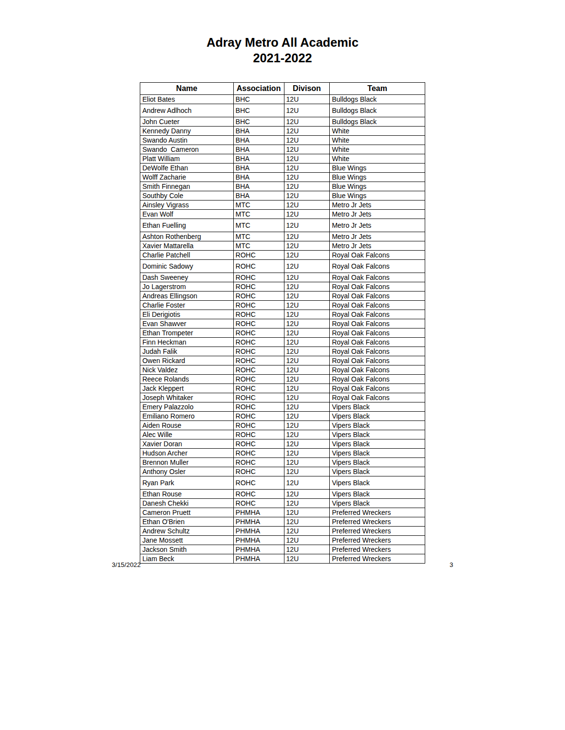Adray Metro All Academic
2021-2022
| Name | Association | Divison | Team |
| --- | --- | --- | --- |
| Eliot Bates | BHC | 12U | Bulldogs Black |
| Andrew Adlhoch | BHC | 12U | Bulldogs Black |
| John Cueter | BHC | 12U | Bulldogs Black |
| Kennedy Danny | BHA | 12U | White |
| Swando Austin | BHA | 12U | White |
| Swando Cameron | BHA | 12U | White |
| Platt William | BHA | 12U | White |
| DeWolfe Ethan | BHA | 12U | Blue Wings |
| Wolff Zacharie | BHA | 12U | Blue Wings |
| Smith Finnegan | BHA | 12U | Blue Wings |
| Southby Cole | BHA | 12U | Blue Wings |
| Ainsley Vigrass | MTC | 12U | Metro Jr Jets |
| Evan Wolf | MTC | 12U | Metro Jr Jets |
| Ethan Fuelling | MTC | 12U | Metro Jr Jets |
| Ashton Rothenberg | MTC | 12U | Metro Jr Jets |
| Xavier Mattarella | MTC | 12U | Metro Jr Jets |
| Charlie Patchell | ROHC | 12U | Royal Oak Falcons |
| Dominic Sadowy | ROHC | 12U | Royal Oak Falcons |
| Dash Sweeney | ROHC | 12U | Royal Oak Falcons |
| Jo Lagerstrom | ROHC | 12U | Royal Oak Falcons |
| Andreas Ellingson | ROHC | 12U | Royal Oak Falcons |
| Charlie Foster | ROHC | 12U | Royal Oak Falcons |
| Eli Derigiotis | ROHC | 12U | Royal Oak Falcons |
| Evan Shawver | ROHC | 12U | Royal Oak Falcons |
| Ethan Trompeter | ROHC | 12U | Royal Oak Falcons |
| Finn Heckman | ROHC | 12U | Royal Oak Falcons |
| Judah Falik | ROHC | 12U | Royal Oak Falcons |
| Owen Rickard | ROHC | 12U | Royal Oak Falcons |
| Nick Valdez | ROHC | 12U | Royal Oak Falcons |
| Reece Rolands | ROHC | 12U | Royal Oak Falcons |
| Jack Kleppert | ROHC | 12U | Royal Oak Falcons |
| Joseph Whitaker | ROHC | 12U | Royal Oak Falcons |
| Emery Palazzolo | ROHC | 12U | Vipers Black |
| Emiliano Romero | ROHC | 12U | Vipers Black |
| Aiden Rouse | ROHC | 12U | Vipers Black |
| Alec Wille | ROHC | 12U | Vipers Black |
| Xavier Doran | ROHC | 12U | Vipers Black |
| Hudson Archer | ROHC | 12U | Vipers Black |
| Brennon Muller | ROHC | 12U | Vipers Black |
| Anthony Osler | ROHC | 12U | Vipers Black |
| Ryan Park | ROHC | 12U | Vipers Black |
| Ethan Rouse | ROHC | 12U | Vipers Black |
| Danesh Chekki | ROHC | 12U | Vipers Black |
| Cameron Pruett | PHMHA | 12U | Preferred Wreckers |
| Ethan O'Brien | PHMHA | 12U | Preferred Wreckers |
| Andrew Schultz | PHMHA | 12U | Preferred Wreckers |
| Jane Mossett | PHMHA | 12U | Preferred Wreckers |
| Jackson Smith | PHMHA | 12U | Preferred Wreckers |
| Liam Beck | PHMHA | 12U | Preferred Wreckers |
3/15/2022 3